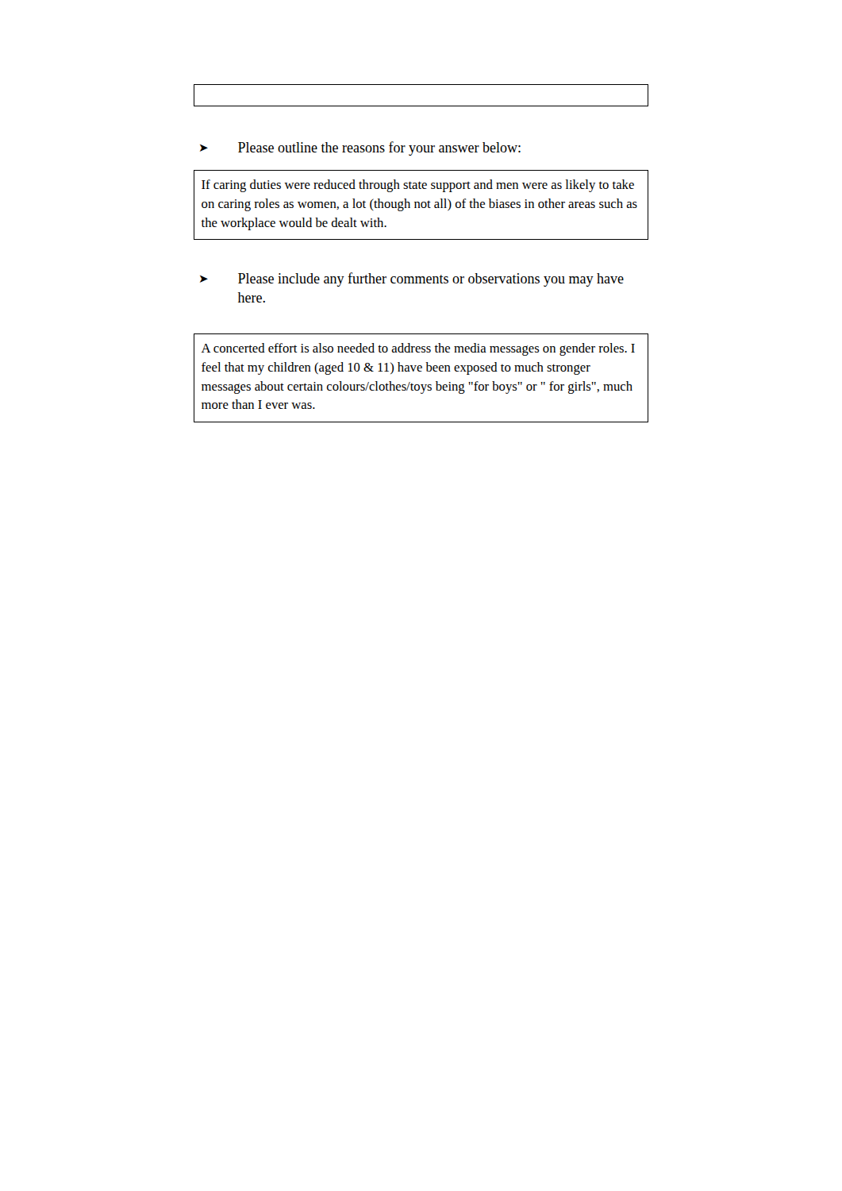➤
Please outline the reasons for your answer below:
If caring duties were reduced through state support and men were as likely to take on caring roles as women, a lot (though not all) of the biases in other areas such as the workplace would be dealt with.
➤
Please include any further comments or observations you may have here.
A concerted effort is also needed to address the media messages on gender roles. I feel that my children (aged 10 & 11) have been exposed to much stronger messages about certain colours/clothes/toys being "for boys" or " for girls", much more than I ever was.